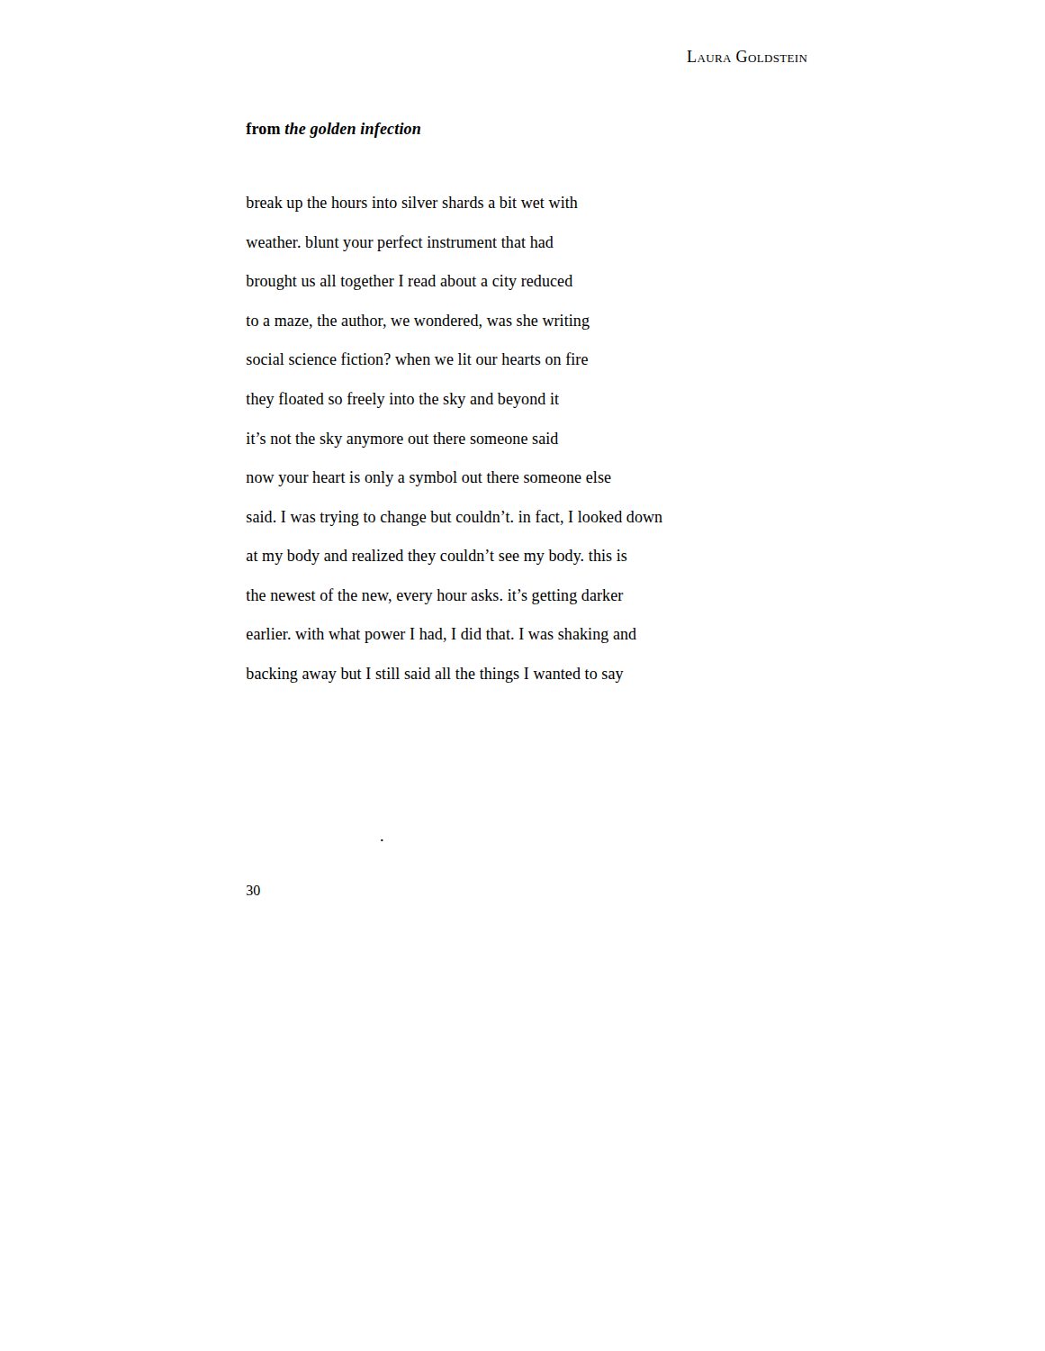Laura Goldstein
from the golden infection
break up the hours into silver shards a bit wet with
weather. blunt your perfect instrument that had
brought us all together I read about a city reduced
to a maze, the author, we wondered, was she writing
social science fiction? when we lit our hearts on fire
they floated so freely into the sky and beyond it
it’s not the sky anymore out there someone said
now your heart is only a symbol out there someone else
said. I was trying to change but couldn’t. in fact, I looked down
at my body and realized they couldn’t see my body. this is
the newest of the new, every hour asks. it’s getting darker
earlier. with what power I had, I did that. I was shaking and
backing away but I still said all the things I wanted to say
.
30